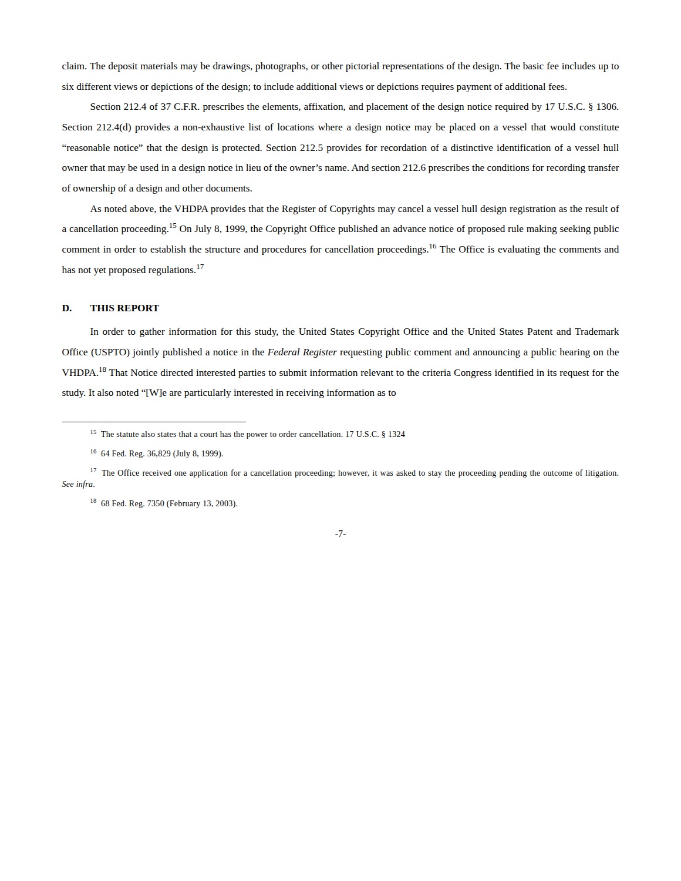claim. The deposit materials may be drawings, photographs, or other pictorial representations of the design. The basic fee includes up to six different views or depictions of the design; to include additional views or depictions requires payment of additional fees.
Section 212.4 of 37 C.F.R. prescribes the elements, affixation, and placement of the design notice required by 17 U.S.C. § 1306. Section 212.4(d) provides a non-exhaustive list of locations where a design notice may be placed on a vessel that would constitute “reasonable notice” that the design is protected. Section 212.5 provides for recordation of a distinctive identification of a vessel hull owner that may be used in a design notice in lieu of the owner’s name. And section 212.6 prescribes the conditions for recording transfer of ownership of a design and other documents.
As noted above, the VHDPA provides that the Register of Copyrights may cancel a vessel hull design registration as the result of a cancellation proceeding.15 On July 8, 1999, the Copyright Office published an advance notice of proposed rule making seeking public comment in order to establish the structure and procedures for cancellation proceedings.16 The Office is evaluating the comments and has not yet proposed regulations.17
D. THIS REPORT
In order to gather information for this study, the United States Copyright Office and the United States Patent and Trademark Office (USPTO) jointly published a notice in the Federal Register requesting public comment and announcing a public hearing on the VHDPA.18 That Notice directed interested parties to submit information relevant to the criteria Congress identified in its request for the study. It also noted “[W]e are particularly interested in receiving information as to
15 The statute also states that a court has the power to order cancellation. 17 U.S.C. § 1324
16 64 Fed. Reg. 36,829 (July 8, 1999).
17 The Office received one application for a cancellation proceeding; however, it was asked to stay the proceeding pending the outcome of litigation. See infra.
18 68 Fed. Reg. 7350 (February 13, 2003).
-7-